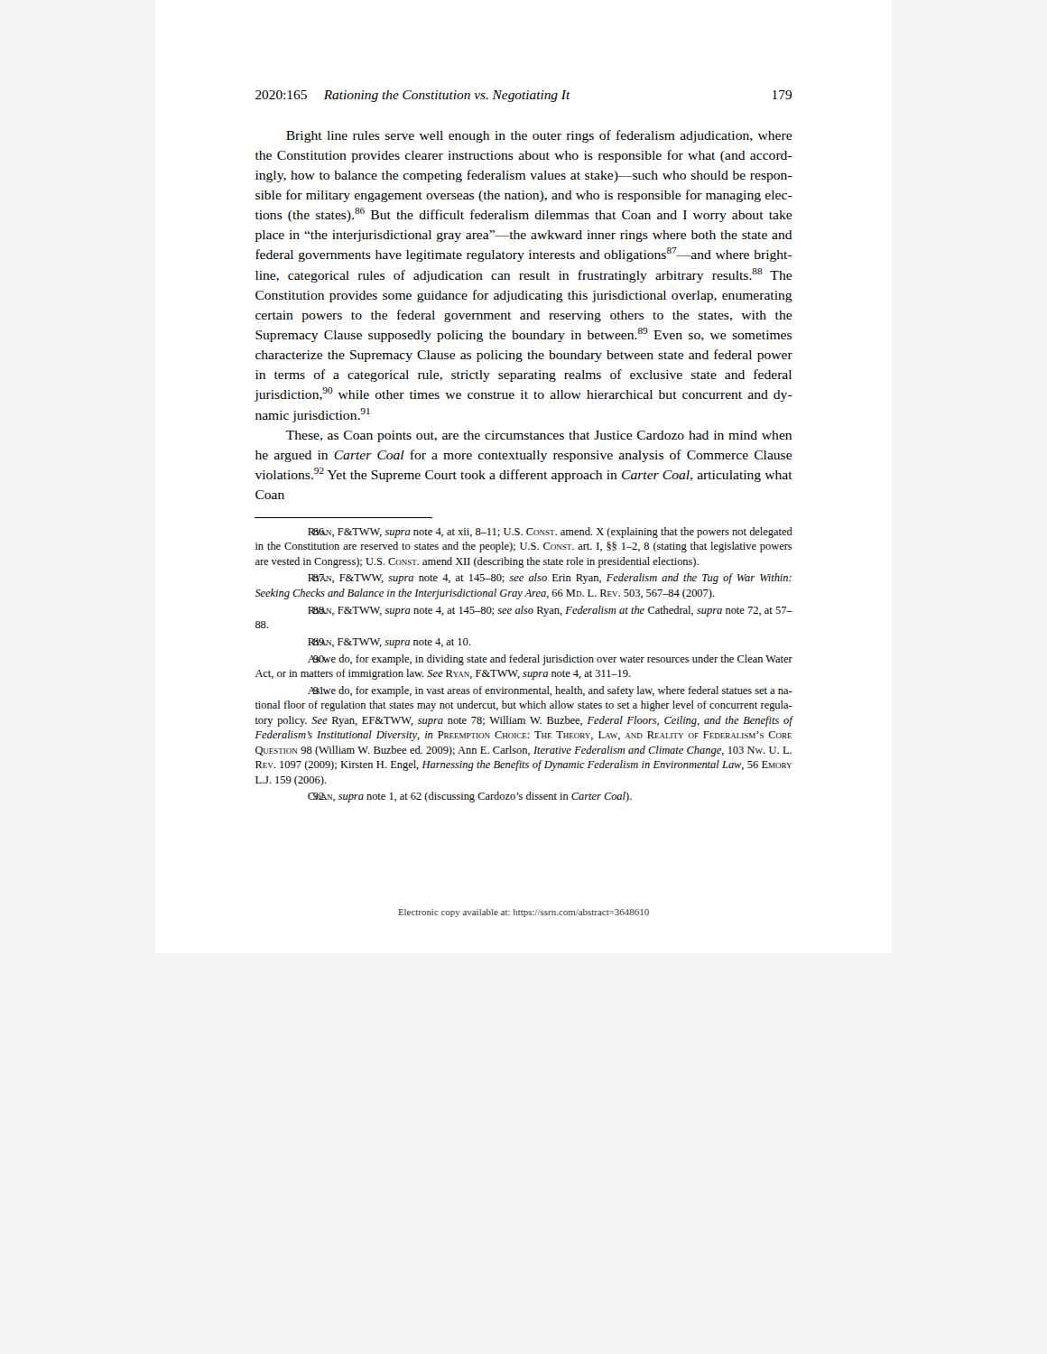2020:165 Rationing the Constitution vs. Negotiating It
179
Bright line rules serve well enough in the outer rings of federalism adjudication, where the Constitution provides clearer instructions about who is responsible for what (and accordingly, how to balance the competing federalism values at stake)—such who should be responsible for military engagement overseas (the nation), and who is responsible for managing elections (the states).86 But the difficult federalism dilemmas that Coan and I worry about take place in “the interjurisdictional gray area”—the awkward inner rings where both the state and federal governments have legitimate regulatory interests and obligations87—and where bright-line, categorical rules of adjudication can result in frustratingly arbitrary results.88 The Constitution provides some guidance for adjudicating this jurisdictional overlap, enumerating certain powers to the federal government and reserving others to the states, with the Supremacy Clause supposedly policing the boundary in between.89 Even so, we sometimes characterize the Supremacy Clause as policing the boundary between state and federal power in terms of a categorical rule, strictly separating realms of exclusive state and federal jurisdiction,90 while other times we construe it to allow hierarchical but concurrent and dynamic jurisdiction.91
These, as Coan points out, are the circumstances that Justice Cardozo had in mind when he argued in Carter Coal for a more contextually responsive analysis of Commerce Clause violations.92 Yet the Supreme Court took a different approach in Carter Coal, articulating what Coan
86. Ryan, F&TWW, supra note 4, at xii, 8–11; U.S. Const. amend. X (explaining that the powers not delegated in the Constitution are reserved to states and the people); U.S. Const. art. I, §§ 1–2, 8 (stating that legislative powers are vested in Congress); U.S. Const. amend XII (describing the state role in presidential elections).
87. Ryan, F&TWW, supra note 4, at 145–80; see also Erin Ryan, Federalism and the Tug of War Within: Seeking Checks and Balance in the Interjurisdictional Gray Area, 66 Md. L. Rev. 503, 567–84 (2007).
88. Ryan, F&TWW, supra note 4, at 145–80; see also Ryan, Federalism at the Cathedral, supra note 72, at 57–88.
89. Ryan, F&TWW, supra note 4, at 10.
90. As we do, for example, in dividing state and federal jurisdiction over water resources under the Clean Water Act, or in matters of immigration law. See Ryan, F&TWW, supra note 4, at 311–19.
91. As we do, for example, in vast areas of environmental, health, and safety law, where federal statues set a national floor of regulation that states may not undercut, but which allow states to set a higher level of concurrent regulatory policy. See Ryan, EF&TWW, supra note 78; William W. Buzbee, Federal Floors, Ceiling, and the Benefits of Federalism’s Institutional Diversity, in Preemption Choice: The Theory, Law, and Reality of Federalism’s Core Question 98 (William W. Buzbee ed. 2009); Ann E. Carlson, Iterative Federalism and Climate Change, 103 Nw. U. L. Rev. 1097 (2009); Kirsten H. Engel, Harnessing the Benefits of Dynamic Federalism in Environmental Law, 56 Emory L.J. 159 (2006).
92. Coan, supra note 1, at 62 (discussing Cardozo’s dissent in Carter Coal).
Electronic copy available at: https://ssrn.com/abstract=3648610